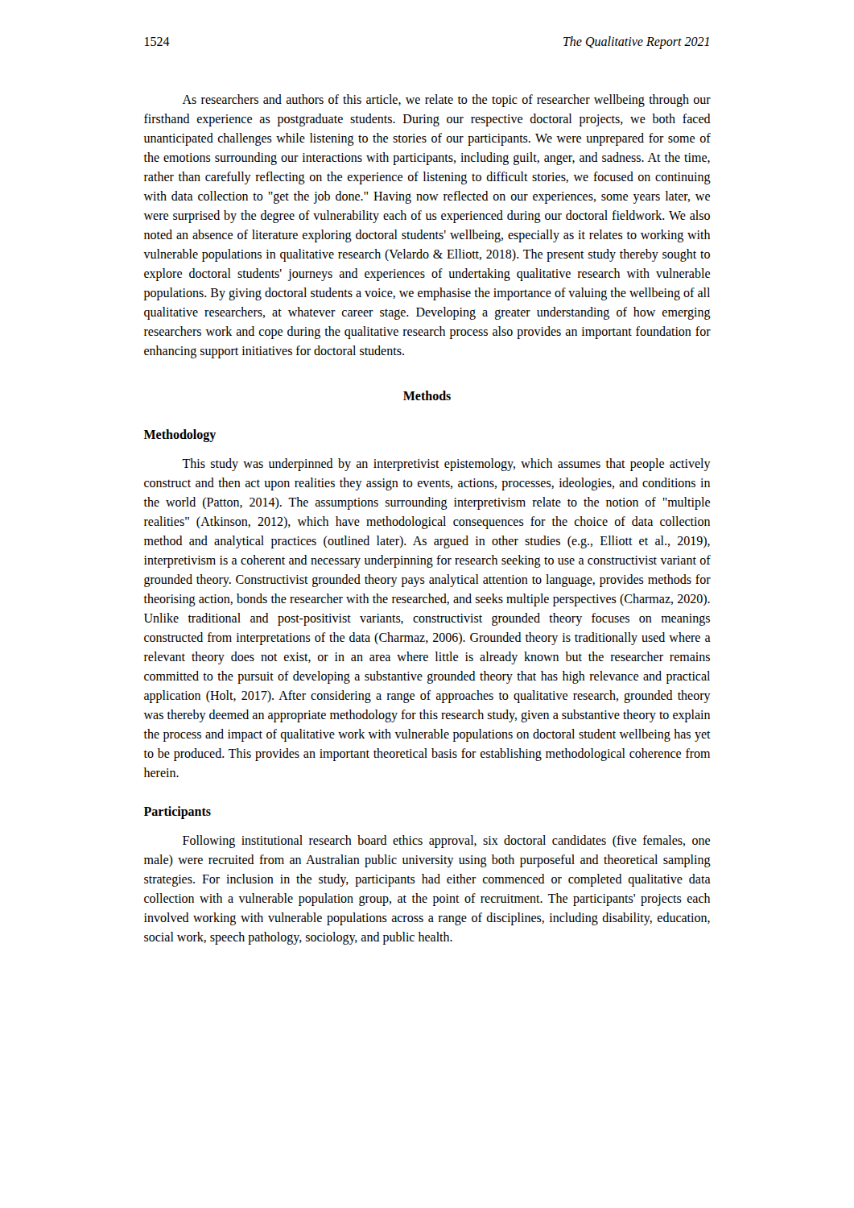1524 The Qualitative Report 2021
As researchers and authors of this article, we relate to the topic of researcher wellbeing through our firsthand experience as postgraduate students. During our respective doctoral projects, we both faced unanticipated challenges while listening to the stories of our participants. We were unprepared for some of the emotions surrounding our interactions with participants, including guilt, anger, and sadness. At the time, rather than carefully reflecting on the experience of listening to difficult stories, we focused on continuing with data collection to "get the job done." Having now reflected on our experiences, some years later, we were surprised by the degree of vulnerability each of us experienced during our doctoral fieldwork. We also noted an absence of literature exploring doctoral students' wellbeing, especially as it relates to working with vulnerable populations in qualitative research (Velardo & Elliott, 2018). The present study thereby sought to explore doctoral students' journeys and experiences of undertaking qualitative research with vulnerable populations. By giving doctoral students a voice, we emphasise the importance of valuing the wellbeing of all qualitative researchers, at whatever career stage. Developing a greater understanding of how emerging researchers work and cope during the qualitative research process also provides an important foundation for enhancing support initiatives for doctoral students.
Methods
Methodology
This study was underpinned by an interpretivist epistemology, which assumes that people actively construct and then act upon realities they assign to events, actions, processes, ideologies, and conditions in the world (Patton, 2014). The assumptions surrounding interpretivism relate to the notion of "multiple realities" (Atkinson, 2012), which have methodological consequences for the choice of data collection method and analytical practices (outlined later). As argued in other studies (e.g., Elliott et al., 2019), interpretivism is a coherent and necessary underpinning for research seeking to use a constructivist variant of grounded theory. Constructivist grounded theory pays analytical attention to language, provides methods for theorising action, bonds the researcher with the researched, and seeks multiple perspectives (Charmaz, 2020). Unlike traditional and post-positivist variants, constructivist grounded theory focuses on meanings constructed from interpretations of the data (Charmaz, 2006). Grounded theory is traditionally used where a relevant theory does not exist, or in an area where little is already known but the researcher remains committed to the pursuit of developing a substantive grounded theory that has high relevance and practical application (Holt, 2017). After considering a range of approaches to qualitative research, grounded theory was thereby deemed an appropriate methodology for this research study, given a substantive theory to explain the process and impact of qualitative work with vulnerable populations on doctoral student wellbeing has yet to be produced. This provides an important theoretical basis for establishing methodological coherence from herein.
Participants
Following institutional research board ethics approval, six doctoral candidates (five females, one male) were recruited from an Australian public university using both purposeful and theoretical sampling strategies. For inclusion in the study, participants had either commenced or completed qualitative data collection with a vulnerable population group, at the point of recruitment. The participants' projects each involved working with vulnerable populations across a range of disciplines, including disability, education, social work, speech pathology, sociology, and public health.